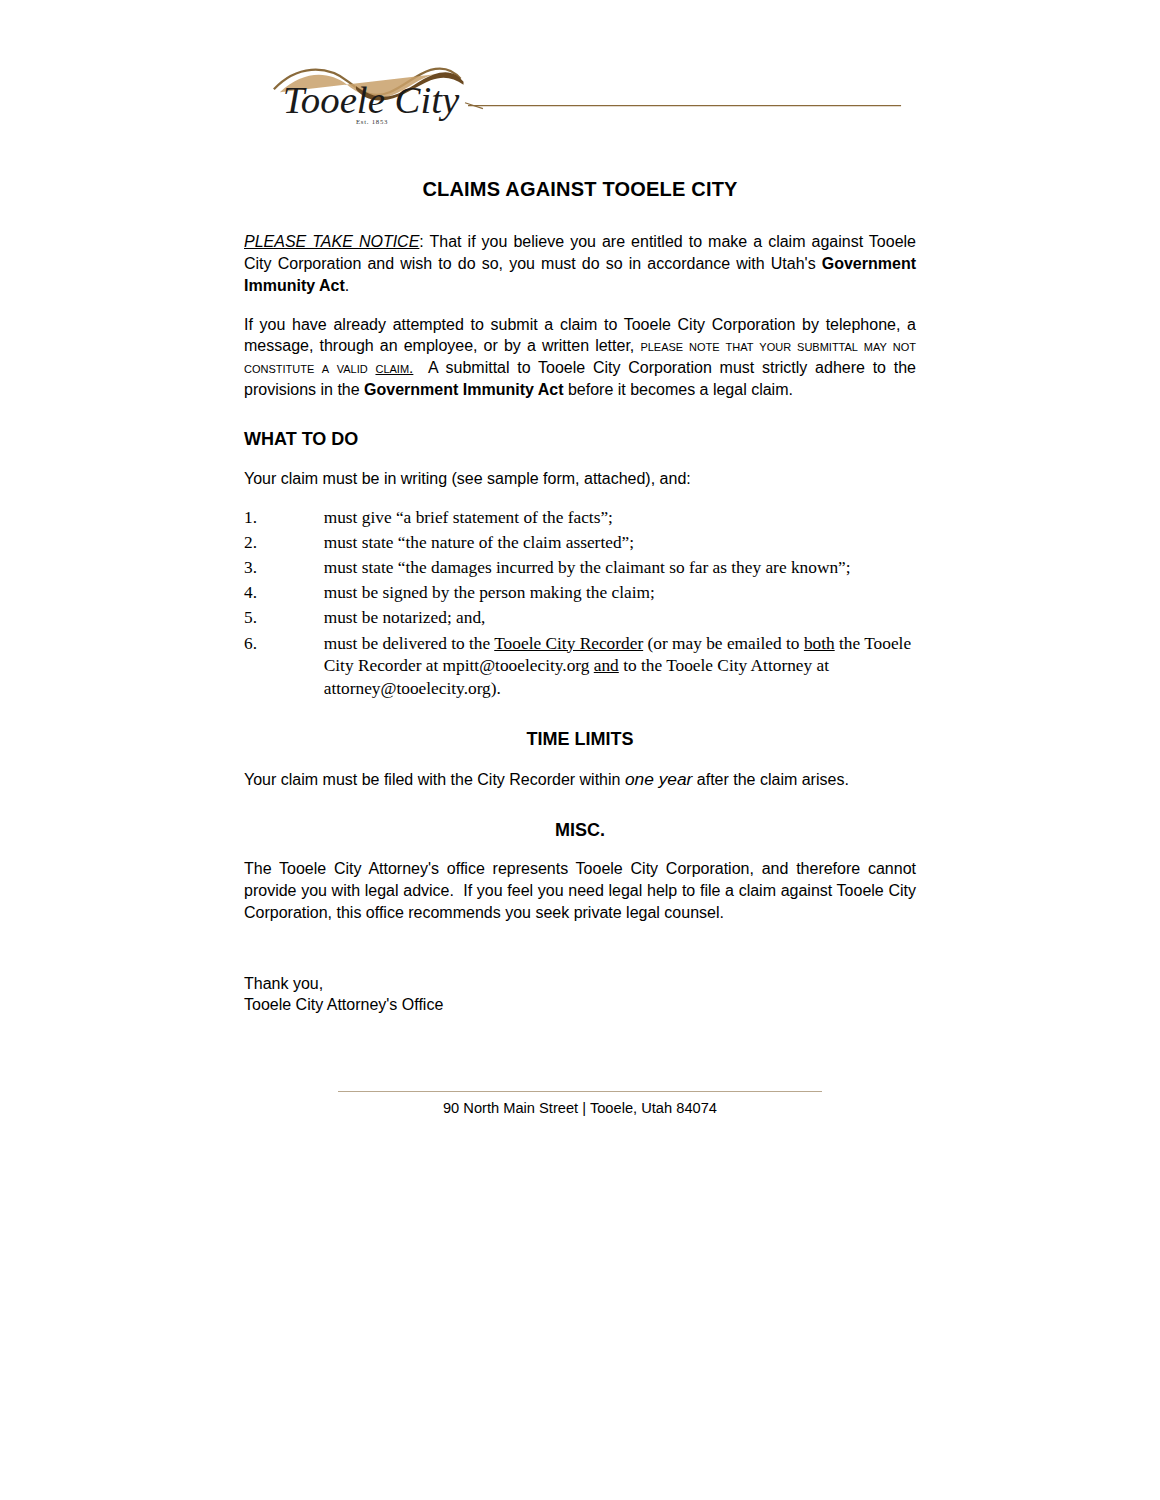Tooele City Est. 1853
CLAIMS AGAINST TOOELE CITY
PLEASE TAKE NOTICE: That if you believe you are entitled to make a claim against Tooele City Corporation and wish to do so, you must do so in accordance with Utah's Government Immunity Act.
If you have already attempted to submit a claim to Tooele City Corporation by telephone, a message, through an employee, or by a written letter, PLEASE NOTE THAT YOUR SUBMITTAL MAY NOT CONSTITUTE A VALID CLAIM. A submittal to Tooele City Corporation must strictly adhere to the provisions in the Government Immunity Act before it becomes a legal claim.
WHAT TO DO
Your claim must be in writing (see sample form, attached), and:
must give “a brief statement of the facts”;
must state “the nature of the claim asserted”;
must state “the damages incurred by the claimant so far as they are known”;
must be signed by the person making the claim;
must be notarized; and,
must be delivered to the Tooele City Recorder (or may be emailed to both the Tooele City Recorder at mpitt@tooelecity.org and to the Tooele City Attorney at attorney@tooelecity.org).
TIME LIMITS
Your claim must be filed with the City Recorder within one year after the claim arises.
MISC.
The Tooele City Attorney's office represents Tooele City Corporation, and therefore cannot provide you with legal advice. If you feel you need legal help to file a claim against Tooele City Corporation, this office recommends you seek private legal counsel.
Thank you,
Tooele City Attorney's Office
90 North Main Street | Tooele, Utah 84074